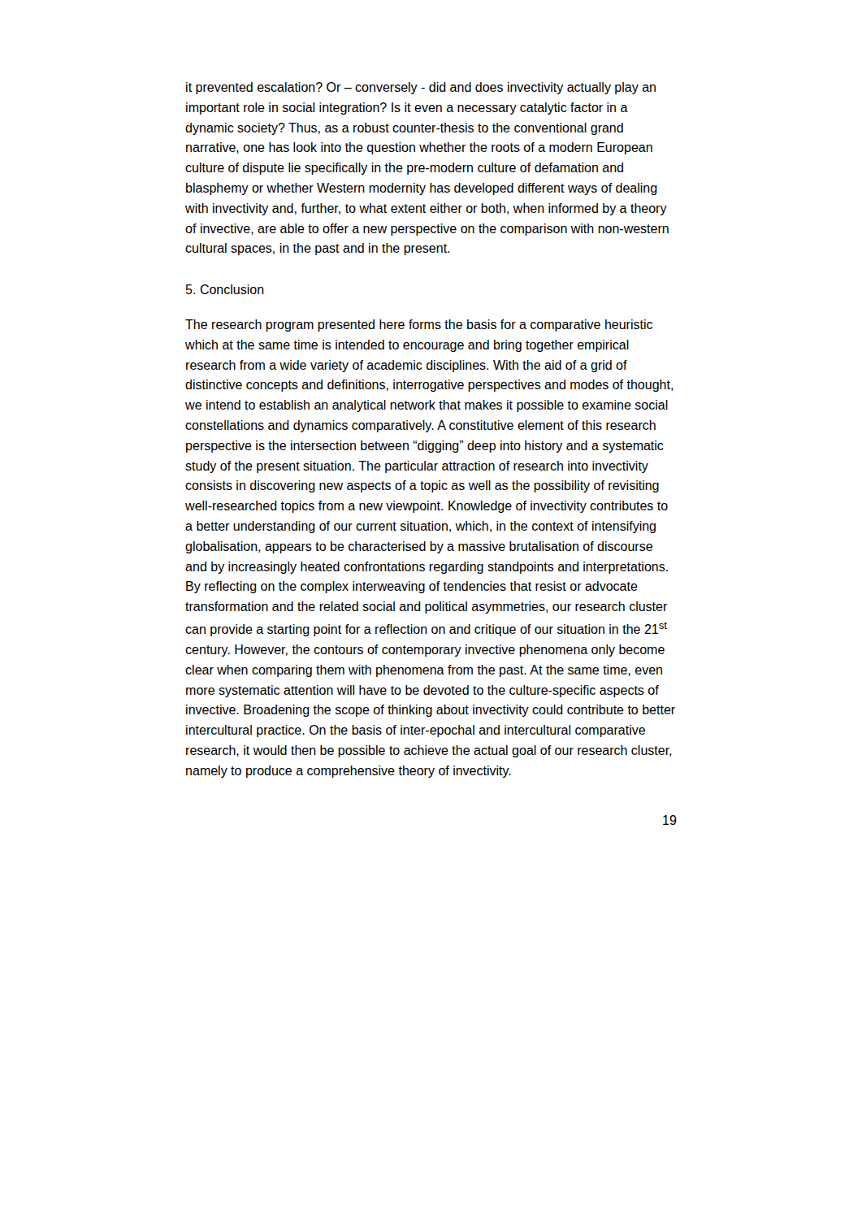it prevented escalation? Or – conversely - did and does invectivity actually play an important role in social integration? Is it even a necessary catalytic factor in a dynamic society? Thus, as a robust counter-thesis to the conventional grand narrative, one has look into the question whether the roots of a modern European culture of dispute lie specifically in the pre-modern culture of defamation and blasphemy or whether Western modernity has developed different ways of dealing with invectivity and, further, to what extent either or both, when informed by a theory of invective, are able to offer a new perspective on the comparison with non-western cultural spaces, in the past and in the present.
5. Conclusion
The research program presented here forms the basis for a comparative heuristic which at the same time is intended to encourage and bring together empirical research from a wide variety of academic disciplines. With the aid of a grid of distinctive concepts and definitions, interrogative perspectives and modes of thought, we intend to establish an analytical network that makes it possible to examine social constellations and dynamics comparatively. A constitutive element of this research perspective is the intersection between “digging” deep into history and a systematic study of the present situation. The particular attraction of research into invectivity consists in discovering new aspects of a topic as well as the possibility of revisiting well-researched topics from a new viewpoint. Knowledge of invectivity contributes to a better understanding of our current situation, which, in the context of intensifying globalisation, appears to be characterised by a massive brutalisation of discourse and by increasingly heated confrontations regarding standpoints and interpretations. By reflecting on the complex interweaving of tendencies that resist or advocate transformation and the related social and political asymmetries, our research cluster can provide a starting point for a reflection on and critique of our situation in the 21st century. However, the contours of contemporary invective phenomena only become clear when comparing them with phenomena from the past. At the same time, even more systematic attention will have to be devoted to the culture-specific aspects of invective. Broadening the scope of thinking about invectivity could contribute to better intercultural practice. On the basis of inter-epochal and intercultural comparative research, it would then be possible to achieve the actual goal of our research cluster, namely to produce a comprehensive theory of invectivity.
19